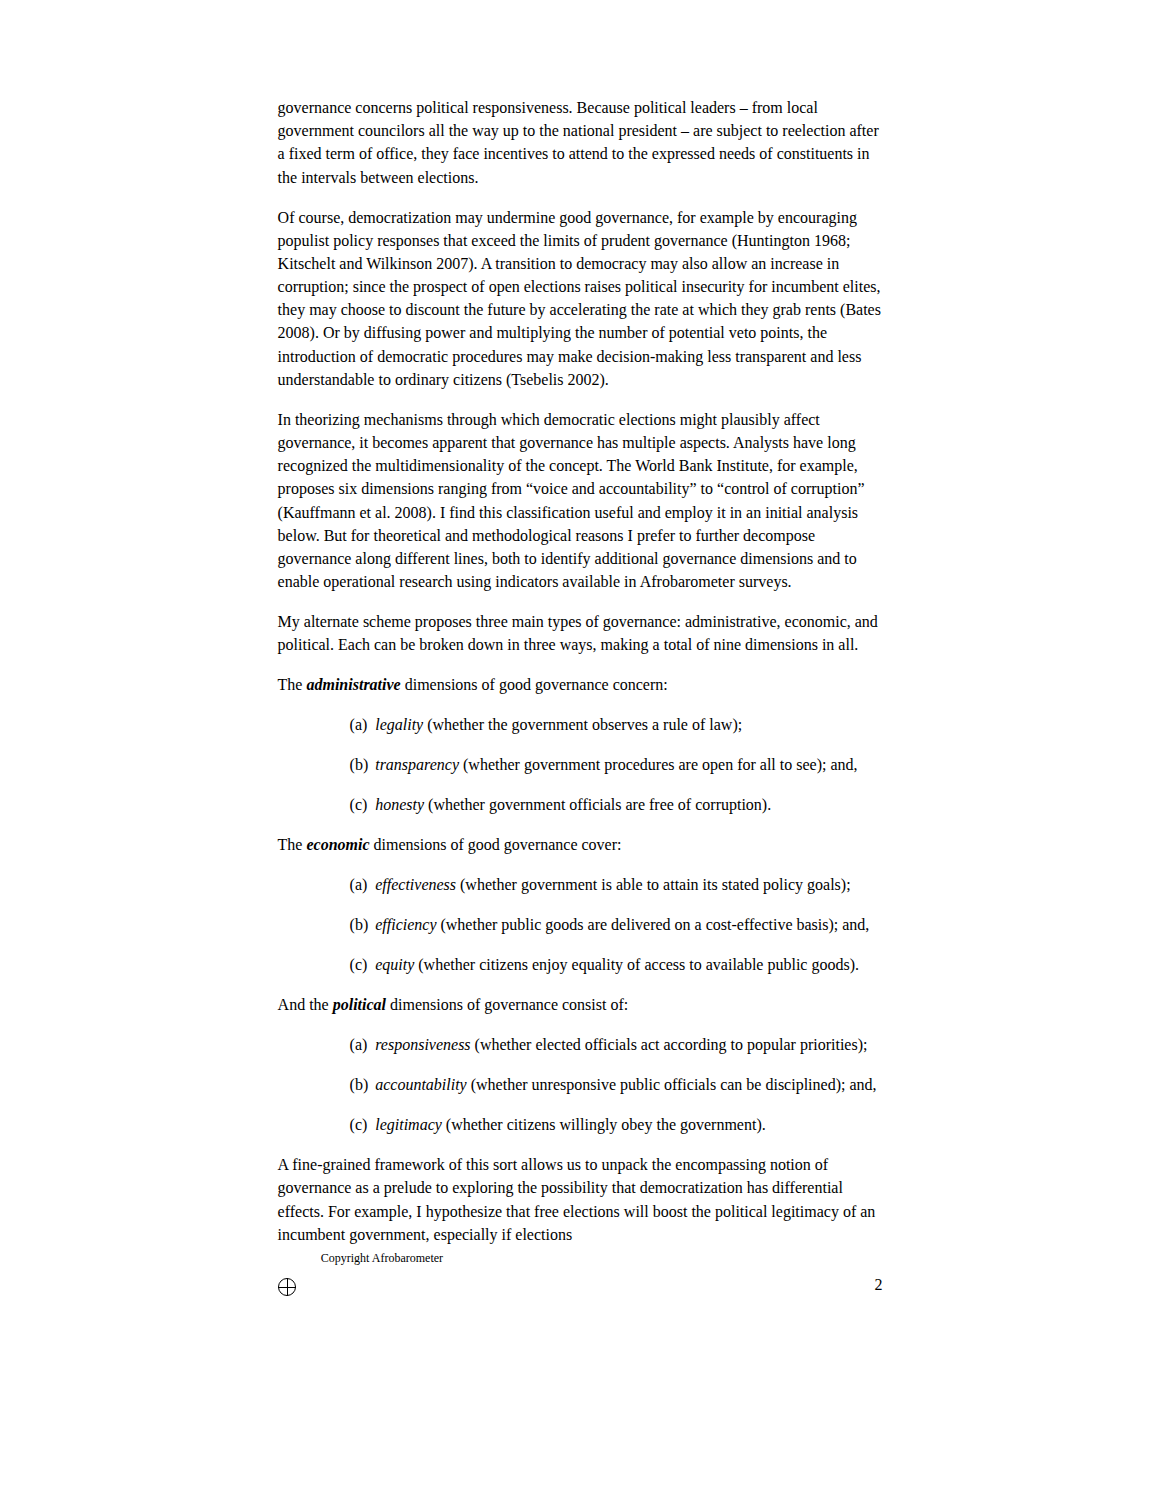governance concerns political responsiveness. Because political leaders – from local government councilors all the way up to the national president – are subject to reelection after a fixed term of office, they face incentives to attend to the expressed needs of constituents in the intervals between elections.
Of course, democratization may undermine good governance, for example by encouraging populist policy responses that exceed the limits of prudent governance (Huntington 1968; Kitschelt and Wilkinson 2007). A transition to democracy may also allow an increase in corruption; since the prospect of open elections raises political insecurity for incumbent elites, they may choose to discount the future by accelerating the rate at which they grab rents (Bates 2008). Or by diffusing power and multiplying the number of potential veto points, the introduction of democratic procedures may make decision-making less transparent and less understandable to ordinary citizens (Tsebelis 2002).
In theorizing mechanisms through which democratic elections might plausibly affect governance, it becomes apparent that governance has multiple aspects. Analysts have long recognized the multidimensionality of the concept. The World Bank Institute, for example, proposes six dimensions ranging from “voice and accountability” to “control of corruption” (Kauffmann et al. 2008). I find this classification useful and employ it in an initial analysis below. But for theoretical and methodological reasons I prefer to further decompose governance along different lines, both to identify additional governance dimensions and to enable operational research using indicators available in Afrobarometer surveys.
My alternate scheme proposes three main types of governance: administrative, economic, and political. Each can be broken down in three ways, making a total of nine dimensions in all.
The administrative dimensions of good governance concern:
(a) legality (whether the government observes a rule of law);
(b) transparency (whether government procedures are open for all to see); and,
(c) honesty (whether government officials are free of corruption).
The economic dimensions of good governance cover:
(a) effectiveness (whether government is able to attain its stated policy goals);
(b) efficiency (whether public goods are delivered on a cost-effective basis); and,
(c) equity (whether citizens enjoy equality of access to available public goods).
And the political dimensions of governance consist of:
(a) responsiveness (whether elected officials act according to popular priorities);
(b) accountability (whether unresponsive public officials can be disciplined); and,
(c) legitimacy (whether citizens willingly obey the government).
A fine-grained framework of this sort allows us to unpack the encompassing notion of governance as a prelude to exploring the possibility that democratization has differential effects. For example, I hypothesize that free elections will boost the political legitimacy of an incumbent government, especially if elections
Copyright Afrobarometer
2